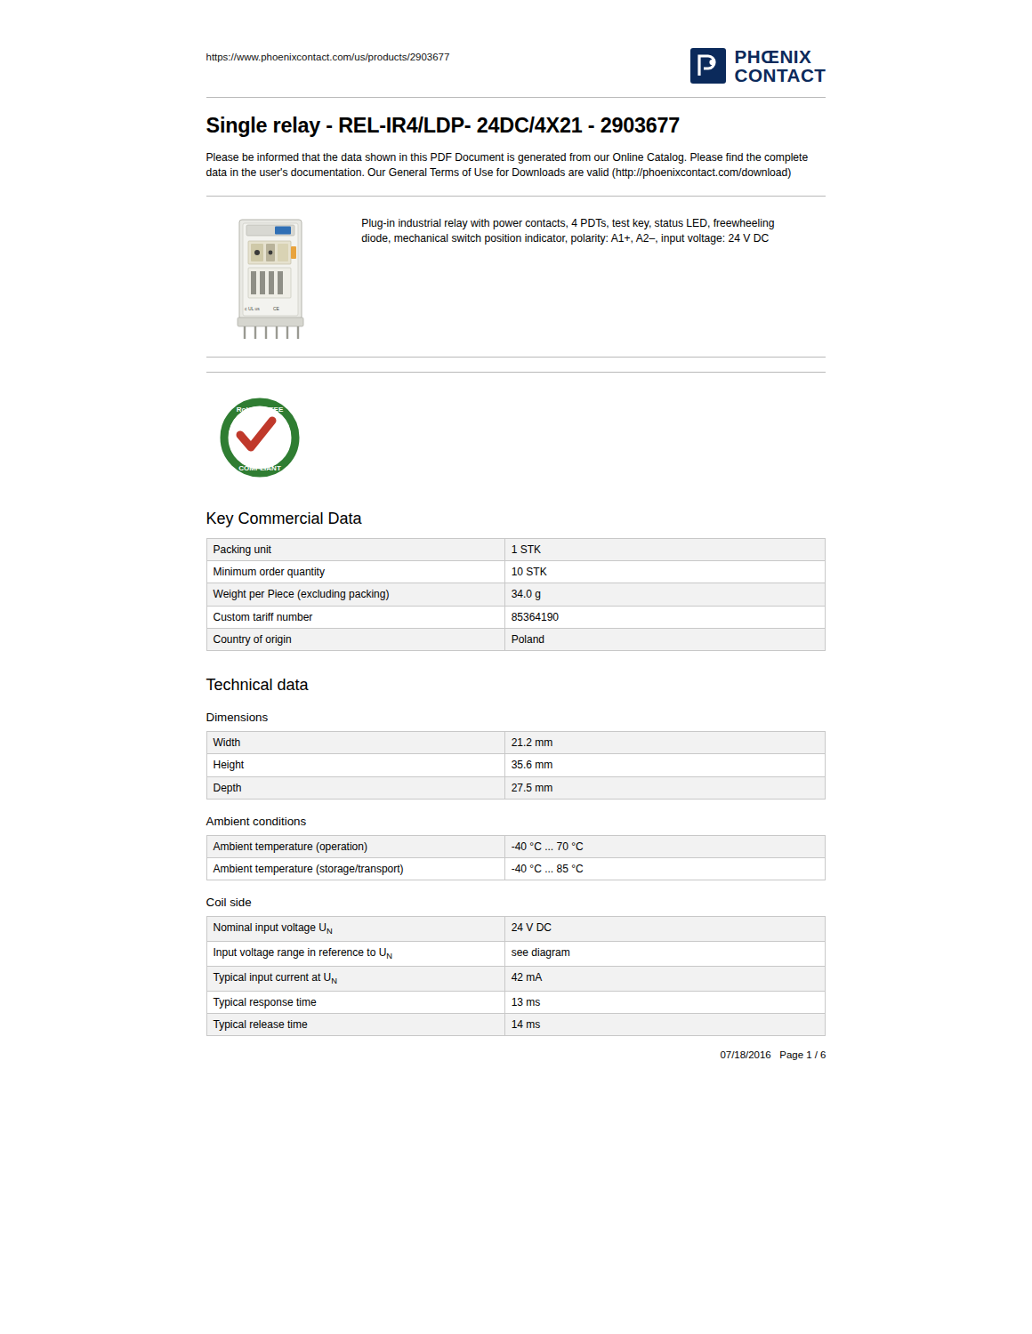https://www.phoenixcontact.com/us/products/2903677
PHŒNIX
CONTACT
Single relay - REL-IR4/LDP- 24DC/4X21 - 2903677
Please be informed that the data shown in this PDF Document is generated from our Online Catalog. Please find the complete data in the user's documentation. Our General Terms of Use for Downloads are valid (http://phoenixcontact.com/download)
c UL us CE
Plug-in industrial relay with power contacts, 4 PDTs, test key, status LED, freewheeling diode, mechanical switch position indicator, polarity: A1+, A2–, input voltage: 24 V DC
RoHS · WEEE COMPLIANT
Key Commercial Data
| Packing unit | 1 STK |
| Minimum order quantity | 10 STK |
| Weight per Piece (excluding packing) | 34.0 g |
| Custom tariff number | 85364190 |
| Country of origin | Poland |
Technical data
Dimensions
| Width | 21.2 mm |
| Height | 35.6 mm |
| Depth | 27.5 mm |
Ambient conditions
| Ambient temperature (operation) | -40 °C ... 70 °C |
| Ambient temperature (storage/transport) | -40 °C ... 85 °C |
Coil side
| Nominal input voltage U N | 24 V DC |
| Input voltage range in reference to U N | see diagram |
| Typical input current at U N | 42 mA |
| Typical response time | 13 ms |
| Typical release time | 14 ms |
07/18/2016 Page 1 / 6